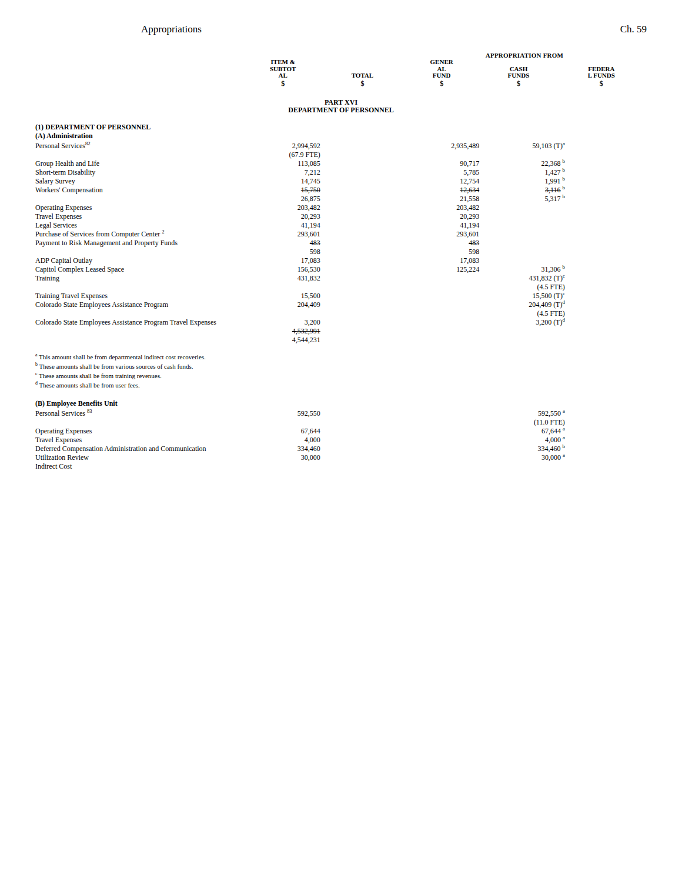Appropriations Ch. 59
| | | | APPROPRIATION FROM |
| | ITEM & SUBTOT AL | TOTAL | GENER AL FUND | CASH FUNDS | FEDERA L FUNDS |
| | $ | $ | $ | $ | $ |
PART XVI
DEPARTMENT OF PERSONNEL
(1) DEPARTMENT OF PERSONNEL
(A) Administration
| Personal Services 82 | 2,994,592 (67.9 FTE) | | 2,935,489 | 59,103 (T) a | |
| Group Health and Life | 113,085 | | 90,717 | 22,368 b | |
| Short-term Disability | 7,212 | | 5,785 | 1,427 b | |
| Salary Survey | 14,745 | | 12,754 | 1,991 b | |
| Workers' Compensation | 15,750 26,875 | | 12,634 21,558 | 3,116 b 5,317 b | |
| Operating Expenses | 203,482 | | 203,482 | | |
| Travel Expenses | 20,293 | | 20,293 | | |
| Legal Services | 41,194 | | 41,194 | | |
| Purchase of Services from Computer Center 2 | 293,601 | | 293,601 | | |
| Payment to Risk Management and Property Funds | 483 598 | | 483 598 | | |
| ADP Capital Outlay | 17,083 | | 17,083 | | |
| Capitol Complex Leased Space | 156,530 | | 125,224 | 31,306 b | |
| Training | 431,832 | | | 431,832 (T) c (4.5 FTE) | |
| Training Travel Expenses | 15,500 | | | 15,500 (T) c | |
| Colorado State Employees Assistance Program | 204,409 | | | 204,409 (T) d (4.5 FTE) | |
| Colorado State Employees Assistance Program Travel Expenses | 3,200 | | | 3,200 (T) d | |
| | 4,532,991 4,544,231 | | | | |
a This amount shall be from departmental indirect cost recoveries.
b These amounts shall be from various sources of cash funds.
c These amounts shall be from training revenues.
d These amounts shall be from user fees.
(B) Employee Benefits Unit
| Personal Services 83 | 592,550 | | | 592,550 a (11.0 FTE) | |
| Operating Expenses | 67,644 | | | 67,644 a | |
| Travel Expenses | 4,000 | | | 4,000 a | |
| Deferred Compensation Administration and Communication | 334,460 | | | 334,460 b | |
| Utilization Review | 30,000 | | | 30,000 a | |
| Indirect Cost | | | | | |